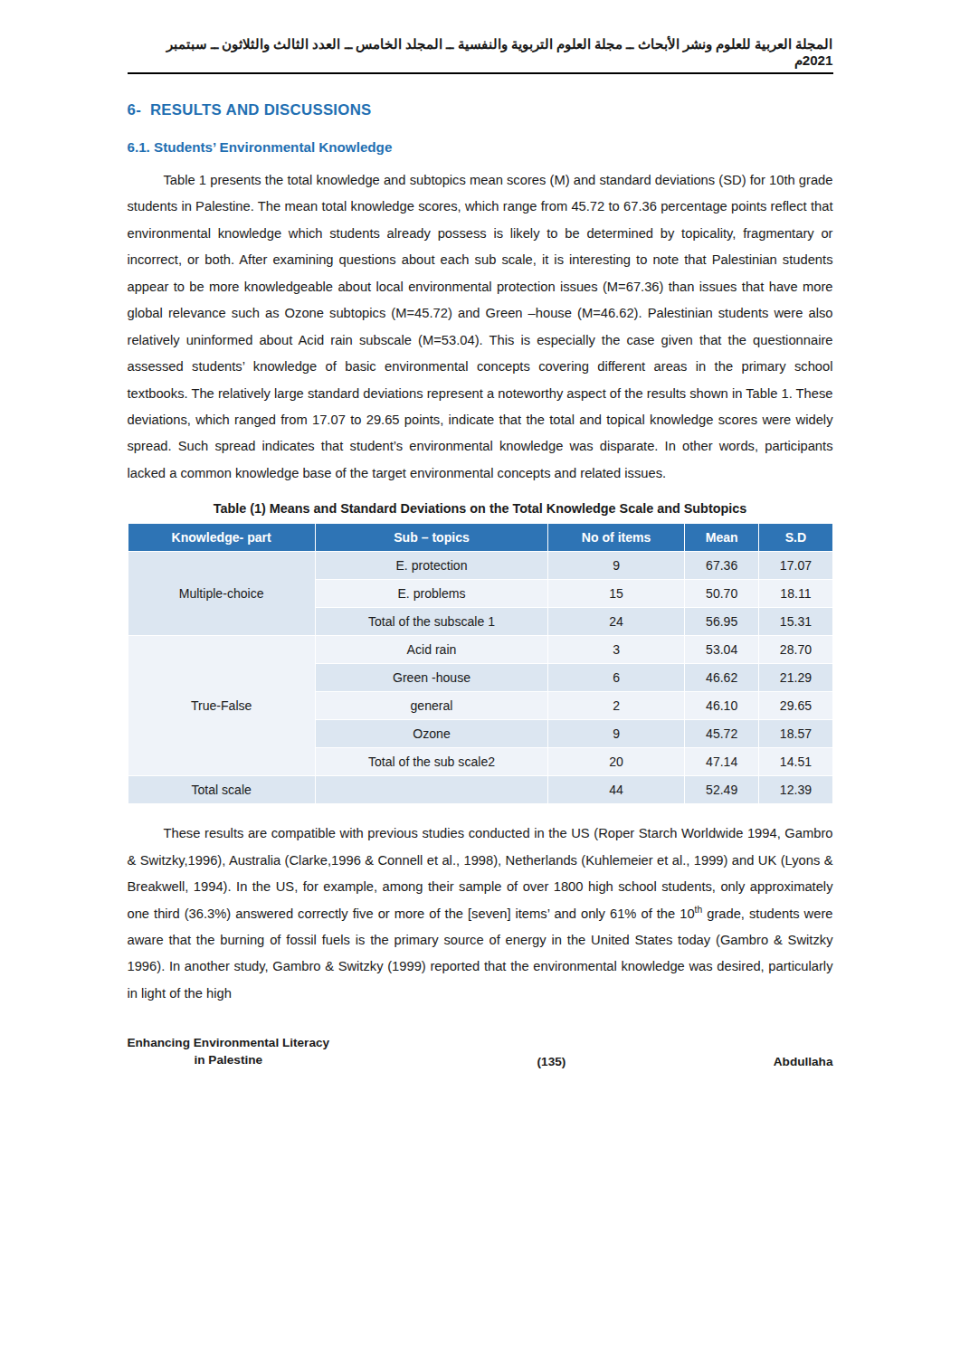المجلة العربية للعلوم ونشر الأبحاث ــ مجلة العلوم التربوية والنفسية ــ المجلد الخامس ــ العدد الثالث والثلاثون ــ سبتمبر 2021م
6- RESULTS AND DISCUSSIONS
6.1. Students’ Environmental Knowledge
Table 1 presents the total knowledge and subtopics mean scores (M) and standard deviations (SD) for 10th grade students in Palestine. The mean total knowledge scores, which range from 45.72 to 67.36 percentage points reflect that environmental knowledge which students already possess is likely to be determined by topicality, fragmentary or incorrect, or both. After examining questions about each sub scale, it is interesting to note that Palestinian students appear to be more knowledgeable about local environmental protection issues (M=67.36) than issues that have more global relevance such as Ozone subtopics (M=45.72) and Green –house (M=46.62). Palestinian students were also relatively uninformed about Acid rain subscale (M=53.04). This is especially the case given that the questionnaire assessed students’ knowledge of basic environmental concepts covering different areas in the primary school textbooks. The relatively large standard deviations represent a noteworthy aspect of the results shown in Table 1. These deviations, which ranged from 17.07 to 29.65 points, indicate that the total and topical knowledge scores were widely spread. Such spread indicates that student’s environmental knowledge was disparate. In other words, participants lacked a common knowledge base of the target environmental concepts and related issues.
Table (1) Means and Standard Deviations on the Total Knowledge Scale and Subtopics
| Knowledge- part | Sub – topics | No of items | Mean | S.D |
| --- | --- | --- | --- | --- |
| Multiple-choice | E. protection | 9 | 67.36 | 17.07 |
| E. problems | 15 | 50.70 | 18.11 |
| Total of the subscale 1 | 24 | 56.95 | 15.31 |
| True-False | Acid rain | 3 | 53.04 | 28.70 |
| Green -house | 6 | 46.62 | 21.29 |
| general | 2 | 46.10 | 29.65 |
| Ozone | 9 | 45.72 | 18.57 |
| Total of the sub scale2 | 20 | 47.14 | 14.51 |
| Total scale | | 44 | 52.49 | 12.39 |
These results are compatible with previous studies conducted in the US (Roper Starch Worldwide 1994, Gambro & Switzky,1996), Australia (Clarke,1996 & Connell et al., 1998), Netherlands (Kuhlemeier et al., 1999) and UK (Lyons & Breakwell, 1994). In the US, for example, among their sample of over 1800 high school students, only approximately one third (36.3%) answered correctly five or more of the [seven] items’ and only 61% of the 10th grade, students were aware that the burning of fossil fuels is the primary source of energy in the United States today (Gambro & Switzky 1996). In another study, Gambro & Switzky (1999) reported that the environmental knowledge was desired, particularly in light of the high
Enhancing Environmental Literacy
in Palestine
(135)
Abdullaha